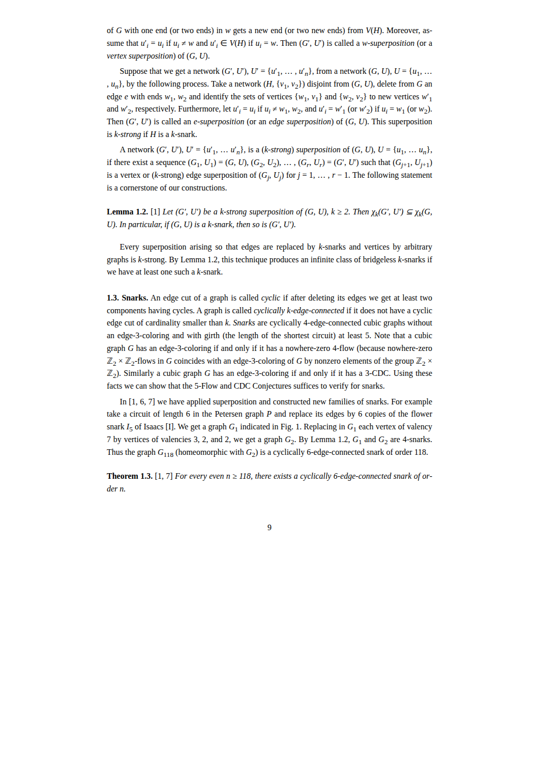of G with one end (or two ends) in w gets a new end (or two new ends) from V(H). Moreover, assume that u′i = ui if ui ≠ w and u′i ∈ V(H) if ui = w. Then (G′, U′) is called a w-superposition (or a vertex superposition) of (G, U).
Suppose that we get a network (G′, U′), U′ = {u′1, … , u′n}, from a network (G, U), U = {u1, … , un}, by the following process. Take a network (H, {v1, v2}) disjoint from (G, U), delete from G an edge e with ends w1, w2 and identify the sets of vertices {w1, v1} and {w2, v2} to new vertices w′1 and w′2, respectively. Furthermore, let u′i = ui if ui ≠ w1, w2, and u′i = w′1 (or w′2) if ui = w1 (or w2). Then (G′, U′) is called an e-superposition (or an edge superposition) of (G, U). This superposition is k-strong if H is a k-snark.
A network (G′, U′), U′ = {u′1, … u′n}, is a (k-strong) superposition of (G, U), U = {u1, … un}, if there exist a sequence (G1, U1) = (G, U), (G2, U2), … , (Gr, Ur) = (G′, U′) such that (Gj+1, Uj+1) is a vertex or (k-strong) edge superposition of (Gj, Uj) for j = 1, … , r − 1. The following statement is a cornerstone of our constructions.
Lemma 1.2. [1] Let (G′, U′) be a k-strong superposition of (G, U), k ≥ 2. Then χk(G′, U′) ⊆ χk(G, U). In particular, if (G, U) is a k-snark, then so is (G′, U′).
Every superposition arising so that edges are replaced by k-snarks and vertices by arbitrary graphs is k-strong. By Lemma 1.2, this technique produces an infinite class of bridgeless k-snarks if we have at least one such a k-snark.
1.3. Snarks. An edge cut of a graph is called cyclic if after deleting its edges we get at least two components having cycles. A graph is called cyclically k-edge-connected if it does not have a cyclic edge cut of cardinality smaller than k. Snarks are cyclically 4-edge-connected cubic graphs without an edge-3-coloring and with girth (the length of the shortest circuit) at least 5. Note that a cubic graph G has an edge-3-coloring if and only if it has a nowhere-zero 4-flow (because nowhere-zero ℤ2 × ℤ2-flows in G coincides with an edge-3-coloring of G by nonzero elements of the group ℤ2 × ℤ2). Similarly a cubic graph G has an edge-3-coloring if and only if it has a 3-CDC. Using these facts we can show that the 5-Flow and CDC Conjectures suffices to verify for snarks.
In [1, 6, 7] we have applied superposition and constructed new families of snarks. For example take a circuit of length 6 in the Petersen graph P and replace its edges by 6 copies of the flower snark I5 of Isaacs [I]. We get a graph G1 indicated in Fig. 1. Replacing in G1 each vertex of valency 7 by vertices of valencies 3, 2, and 2, we get a graph G2. By Lemma 1.2, G1 and G2 are 4-snarks. Thus the graph G118 (homeomorphic with G2) is a cyclically 6-edge-connected snark of order 118.
Theorem 1.3. [1, 7] For every even n ≥ 118, there exists a cyclically 6-edge-connected snark of order n.
9